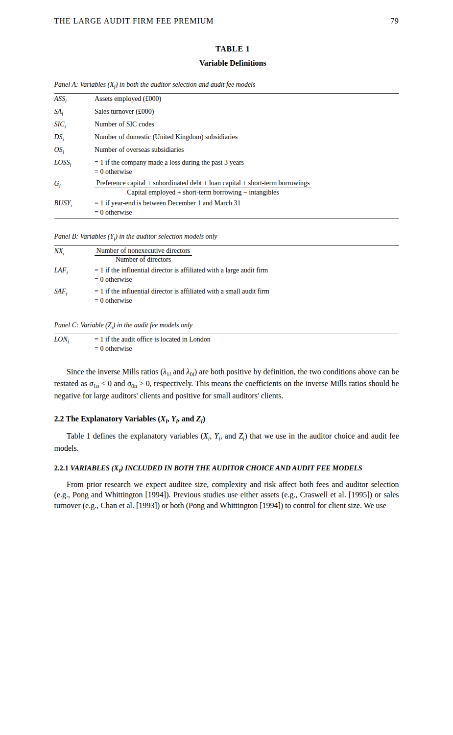The Large Audit Firm Fee Premium 79
TABLE 1
Variable Definitions
Panel A: Variables ( X i ) in both the auditor selection and audit fee models
| ASS i | Assets employed (£000) |
| SA i | Sales turnover (£000) |
| SIC i | Number of SIC codes |
| DS i | Number of domestic (United Kingdom) subsidiaries |
| OS i | Number of overseas subsidiaries |
| LOSS i | = 1 if the company made a loss during the past 3 years = 0 otherwise |
| G i | Preference capital + subordinated debt + loan capital + short-term borrowings Capital employed + short-term borrowing − intangibles |
| BUSY i | = 1 if year-end is between December 1 and March 31 = 0 otherwise |
Panel B: Variables ( Y i ) in the auditor selection models only
| NX i | Number of nonexecutive directors Number of directors |
| LAF i | = 1 if the influential director is affiliated with a large audit firm = 0 otherwise |
| SAF i | = 1 if the influential director is affiliated with a small audit firm = 0 otherwise |
Panel C: Variable ( Z i ) in the audit fee models only
| LON i | = 1 if the audit office is located in London = 0 otherwise |
Since the inverse Mills ratios (λ1i and λ0i) are both positive by definition, the two conditions above can be restated as σ1u < 0 and σ0u > 0, respectively. This means the coefficients on the inverse Mills ratios should be negative for large auditors' clients and positive for small auditors' clients.
2.2 The Explanatory Variables (Xi, Yi, and Zi)
Table 1 defines the explanatory variables (Xi, Yi, and Zi) that we use in the auditor choice and audit fee models.
2.2.1 Variables (Xi) Included in Both the Auditor Choice and Audit Fee Models
From prior research we expect auditee size, complexity and risk affect both fees and auditor selection (e.g., Pong and Whittington [1994]). Previous studies use either assets (e.g., Craswell et al. [1995]) or sales turnover (e.g., Chan et al. [1993]) or both (Pong and Whittington [1994]) to control for client size. We use